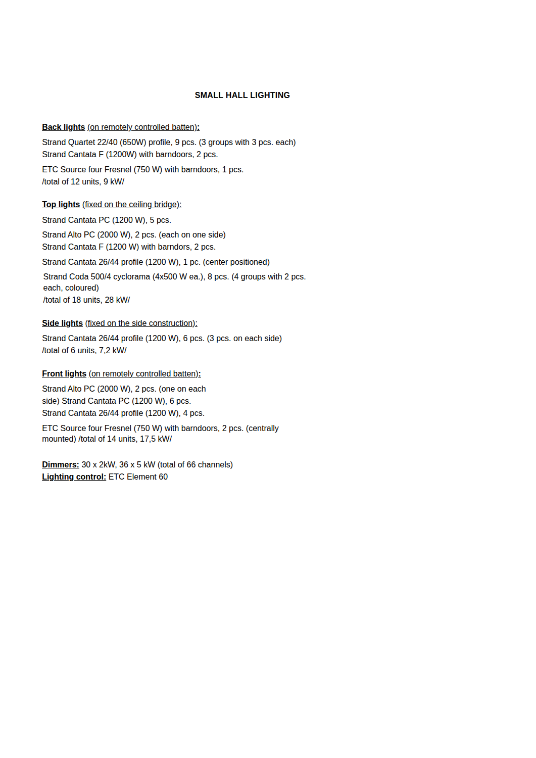SMALL HALL LIGHTING
Back lights (on remotely controlled batten):
Strand Quartet 22/40 (650W) profile, 9 pcs. (3 groups with 3 pcs. each)
Strand Cantata F (1200W) with barndoors, 2 pcs.
ETC Source four Fresnel (750 W) with barndoors, 1 pcs.
/total of 12 units, 9 kW/
Top lights (fixed on the ceiling bridge):
Strand Cantata PC (1200 W), 5 pcs.
Strand Alto PC (2000 W), 2 pcs. (each on one side)
Strand Cantata F (1200 W) with barndors, 2 pcs.
Strand Cantata 26/44 profile (1200 W), 1 pc. (center positioned)
Strand Coda 500/4 cyclorama (4x500 W ea.), 8 pcs. (4 groups with 2 pcs.
each, coloured)
/total of 18 units, 28 kW/
Side lights (fixed on the side construction):
Strand Cantata 26/44 profile (1200 W), 6 pcs. (3 pcs. on each side)
/total of 6 units, 7,2 kW/
Front lights (on remotely controlled batten):
Strand Alto PC (2000 W), 2 pcs. (one on each
side) Strand Cantata PC (1200 W), 6 pcs.
Strand Cantata 26/44 profile (1200 W), 4 pcs.
ETC Source four Fresnel (750 W) with barndoors, 2 pcs. (centrally
mounted) /total of 14 units, 17,5 kW/
Dimmers: 30 x 2kW, 36 x 5 kW (total of 66 channels)
Lighting control: ETC Element 60